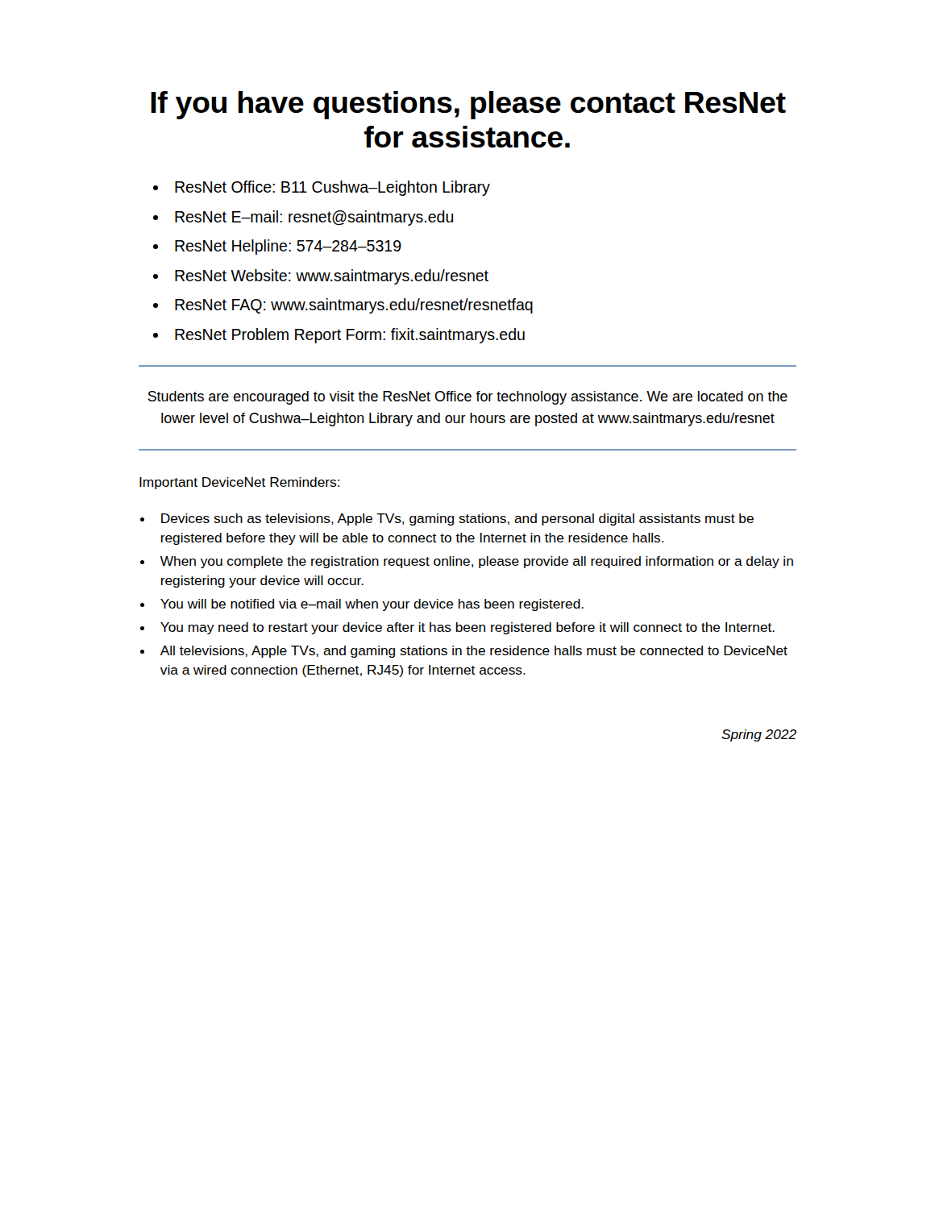If you have questions, please contact ResNet for assistance.
ResNet Office: B11 Cushwa–Leighton Library
ResNet E–mail: resnet@saintmarys.edu
ResNet Helpline: 574–284–5319
ResNet Website: www.saintmarys.edu/resnet
ResNet FAQ: www.saintmarys.edu/resnet/resnetfaq
ResNet Problem Report Form: fixit.saintmarys.edu
Students are encouraged to visit the ResNet Office for technology assistance. We are located on the lower level of Cushwa–Leighton Library and our hours are posted at www.saintmarys.edu/resnet
Important DeviceNet Reminders:
Devices such as televisions, Apple TVs, gaming stations, and personal digital assistants must be registered before they will be able to connect to the Internet in the residence halls.
When you complete the registration request online, please provide all required information or a delay in registering your device will occur.
You will be notified via e–mail when your device has been registered.
You may need to restart your device after it has been registered before it will connect to the Internet.
All televisions, Apple TVs, and gaming stations in the residence halls must be connected to DeviceNet via a wired connection (Ethernet, RJ45) for Internet access.
Spring 2022